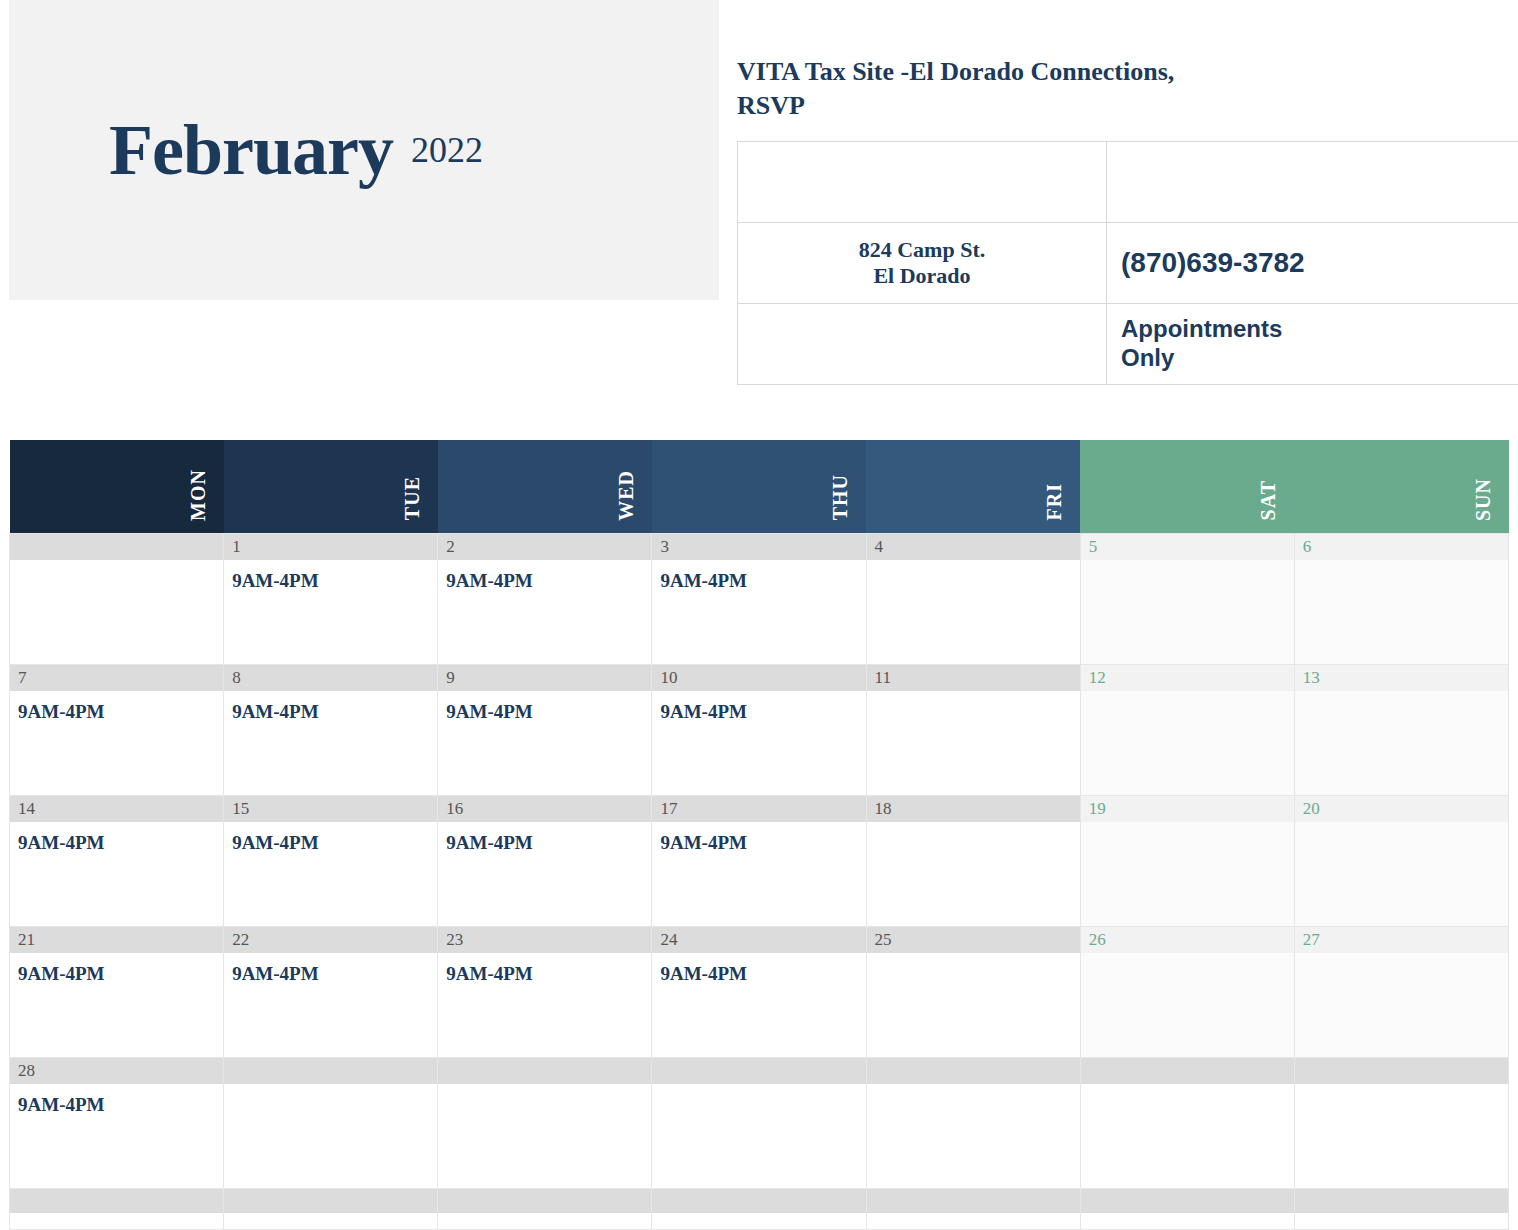February 2022
VITA Tax Site -El Dorado Connections,
RSVP
| 824 Camp St. El Dorado | (870)639-3782 |
| | Appointments Only |
| MON | TUE | WED | THU | FRI | SAT | SUN |
| --- | --- | --- | --- | --- | --- | --- |
| | 1 9AM-4PM | 2 9AM-4PM | 3 9AM-4PM | 4 | 5 | 6 |
| 7 9AM-4PM | 8 9AM-4PM | 9 9AM-4PM | 10 9AM-4PM | 11 | 12 | 13 |
| 14 9AM-4PM | 15 9AM-4PM | 16 9AM-4PM | 17 9AM-4PM | 18 | 19 | 20 |
| 21 9AM-4PM | 22 9AM-4PM | 23 9AM-4PM | 24 9AM-4PM | 25 | 26 | 27 |
| 28 9AM-4PM | | | | | | |